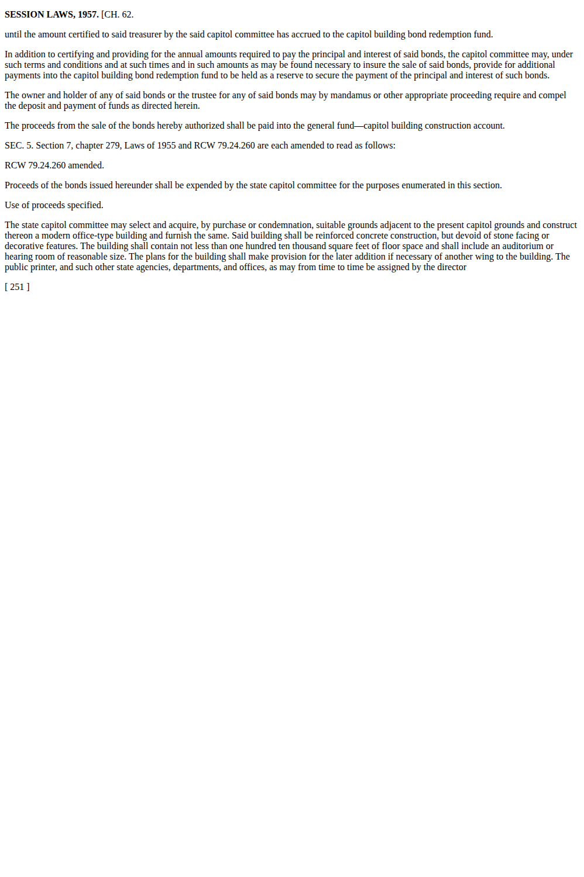SESSION LAWS, 1957. [CH. 62.
until the amount certified to said treasurer by the said capitol committee has accrued to the capitol building bond redemption fund.
In addition to certifying and providing for the annual amounts required to pay the principal and interest of said bonds, the capitol committee may, under such terms and conditions and at such times and in such amounts as may be found necessary to insure the sale of said bonds, provide for additional payments into the capitol building bond redemption fund to be held as a reserve to secure the payment of the principal and interest of such bonds.
The owner and holder of any of said bonds or the trustee for any of said bonds may by mandamus or other appropriate proceeding require and compel the deposit and payment of funds as directed herein.
The proceeds from the sale of the bonds hereby authorized shall be paid into the general fund—capitol building construction account.
SEC. 5. Section 7, chapter 279, Laws of 1955 and RCW 79.24.260 are each amended to read as follows:
RCW 79.24.260 amended.
Proceeds of the bonds issued hereunder shall be expended by the state capitol committee for the purposes enumerated in this section.
Use of proceeds specified.
The state capitol committee may select and acquire, by purchase or condemnation, suitable grounds adjacent to the present capitol grounds and construct thereon a modern office-type building and furnish the same. Said building shall be reinforced concrete construction, but devoid of stone facing or decorative features. The building shall contain not less than one hundred ten thousand square feet of floor space and shall include an auditorium or hearing room of reasonable size. The plans for the building shall make provision for the later addition if necessary of another wing to the building. The public printer, and such other state agencies, departments, and offices, as may from time to time be assigned by the director
[ 251 ]